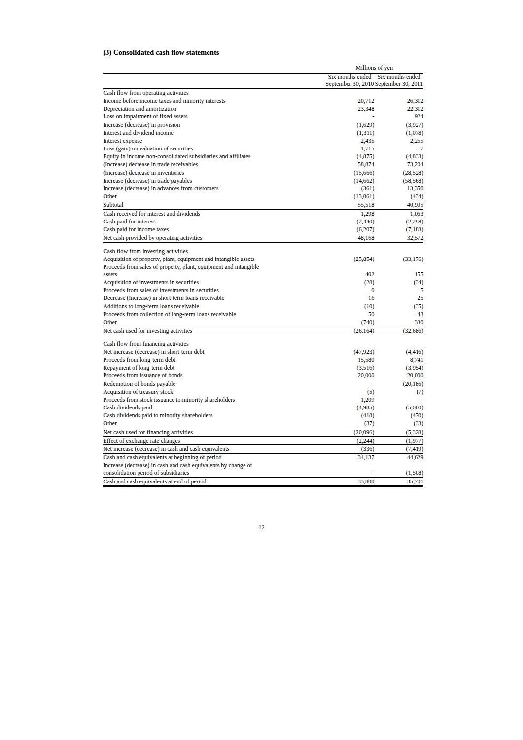(3) Consolidated cash flow statements
| | Millions of yen |
| | Six months ended September 30, 2010 | Six months ended September 30, 2011 |
| Cash flow from operating activities | | |
| Income before income taxes and minority interests | 20,712 | 26,312 |
| Depreciation and amortization | 23,348 | 22,312 |
| Loss on impairment of fixed assets | - | 924 |
| Increase (decrease) in provision | (1,629) | (3,927) |
| Interest and dividend income | (1,311) | (1,078) |
| Interest expense | 2,435 | 2,255 |
| Loss (gain) on valuation of securities | 1,715 | 7 |
| Equity in income non-consolidated subsidiaries and affiliates | (4,875) | (4,833) |
| (Increase) decrease in trade receivables | 58,874 | 73,204 |
| (Increase) decrease in inventories | (15,666) | (28,528) |
| Increase (decrease) in trade payables | (14,662) | (58,568) |
| Increase (decrease) in advances from customers | (361) | 13,350 |
| Other | (13,061) | (434) |
| Subtotal | 55,518 | 40,995 |
| Cash received for interest and dividends | 1,298 | 1,063 |
| Cash paid for interest | (2,440) | (2,298) |
| Cash paid for income taxes | (6,207) | (7,188) |
| Net cash provided by operating activities | 48,168 | 32,572 |
| Cash flow from investing activities | | |
| Acquisition of property, plant, equipment and intangible assets | (25,854) | (33,176) |
| Proceeds from sales of property, plant, equipment and intangible assets | 402 | 155 |
| Acquisition of investments in securities | (28) | (34) |
| Proceeds from sales of investments in securities | 0 | 5 |
| Decrease (Increase) in short-term loans receivable | 16 | 25 |
| Additions to long-term loans receivable | (10) | (35) |
| Proceeds from collection of long-term loans receivable | 50 | 43 |
| Other | (740) | 330 |
| Net cash used for investing activities | (26,164) | (32,686) |
| Cash flow from financing activities | | |
| Net increase (decrease) in short-term debt | (47,923) | (4,416) |
| Proceeds from long-term debt | 15,580 | 8,741 |
| Repayment of long-term debt | (3,516) | (3,954) |
| Proceeds from issuance of bonds | 20,000 | 20,000 |
| Redemption of bonds payable | - | (20,186) |
| Acquisition of treasury stock | (5) | (7) |
| Proceeds from stock issuance to minority shareholders | 1,209 | - |
| Cash dividends paid | (4,985) | (5,000) |
| Cash dividends paid to minority shareholders | (418) | (470) |
| Other | (37) | (33) |
| Net cash used for financing activities | (20,096) | (5,328) |
| Effect of exchange rate changes | (2,244) | (1,977) |
| Net increase (decrease) in cash and cash equivalents | (336) | (7,419) |
| Cash and cash equivalents at beginning of period | 34,137 | 44,629 |
| Increase (decrease) in cash and cash equivalents by change of consolidation period of subsidiaries | - | (1,508) |
| Cash and cash equivalents at end of period | 33,800 | 35,701 |
12